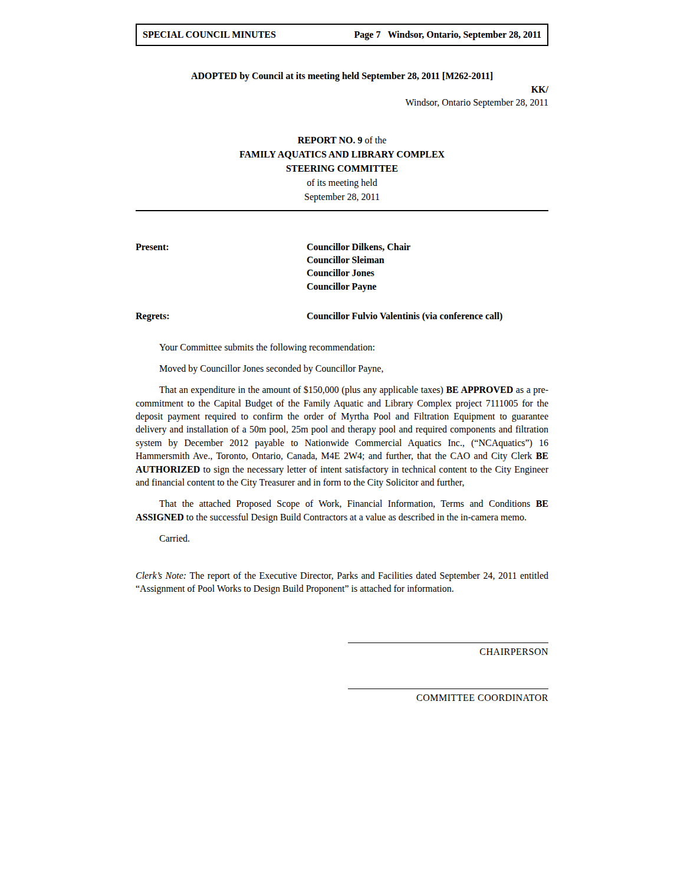Special Council Minutes Page 7 Windsor, Ontario, September 28, 2011
ADOPTED by Council at its meeting held September 28, 2011 [M262-2011]
KK/
Windsor, Ontario September 28, 2011
REPORT NO. 9 of the
FAMILY AQUATICS AND LIBRARY COMPLEX
STEERING COMMITTEE
of its meeting held
September 28, 2011
Present:
Councillor Dilkens, Chair
Councillor Sleiman
Councillor Jones
Councillor Payne
Regrets:
Councillor Fulvio Valentinis (via conference call)
Your Committee submits the following recommendation:
Moved by Councillor Jones seconded by Councillor Payne,
That an expenditure in the amount of $150,000 (plus any applicable taxes) BE APPROVED as a pre-commitment to the Capital Budget of the Family Aquatic and Library Complex project 7111005 for the deposit payment required to confirm the order of Myrtha Pool and Filtration Equipment to guarantee delivery and installation of a 50m pool, 25m pool and therapy pool and required components and filtration system by December 2012 payable to Nationwide Commercial Aquatics Inc., (“NCAquatics”) 16 Hammersmith Ave., Toronto, Ontario, Canada, M4E 2W4; and further, that the CAO and City Clerk BE AUTHORIZED to sign the necessary letter of intent satisfactory in technical content to the City Engineer and financial content to the City Treasurer and in form to the City Solicitor and further,
That the attached Proposed Scope of Work, Financial Information, Terms and Conditions BE ASSIGNED to the successful Design Build Contractors at a value as described in the in-camera memo.
Carried.
Clerk’s Note: The report of the Executive Director, Parks and Facilities dated September 24, 2011 entitled “Assignment of Pool Works to Design Build Proponent” is attached for information.
CHAIRPERSON
COMMITTEE COORDINATOR